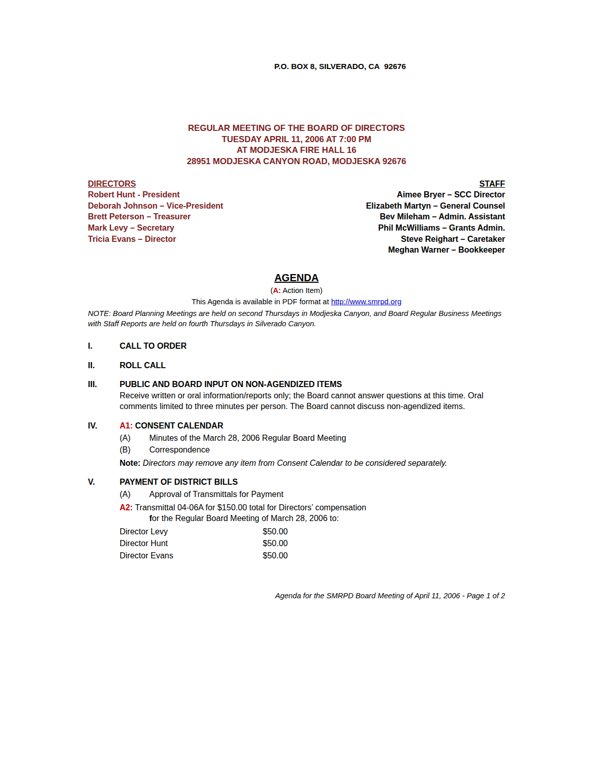P.O. BOX 8, SILVERADO, CA 92676
REGULAR MEETING OF THE BOARD OF DIRECTORS
TUESDAY APRIL 11, 2006 AT 7:00 PM
AT MODJESKA FIRE HALL 16
28951 MODJESKA CANYON ROAD, MODJESKA 92676
| DIRECTORS | STAFF |
| Robert Hunt - President | Aimee Bryer – SCC Director |
| Deborah Johnson – Vice-President | Elizabeth Martyn – General Counsel |
| Brett Peterson – Treasurer | Bev Mileham – Admin. Assistant |
| Mark Levy – Secretary | Phil McWilliams – Grants Admin. |
| Tricia Evans – Director | Steve Reighart – Caretaker |
| | Meghan Warner – Bookkeeper |
AGENDA
(A: Action Item)
This Agenda is available in PDF format at http://www.smrpd.org
NOTE: Board Planning Meetings are held on second Thursdays in Modjeska Canyon, and Board Regular Business Meetings with Staff Reports are held on fourth Thursdays in Silverado Canyon.
| I. | CALL TO ORDER |
| II. | ROLL CALL |
| III. | PUBLIC AND BOARD INPUT ON NON-AGENDIZED ITEMS Receive written or oral information/reports only; the Board cannot answer questions at this time. Oral comments limited to three minutes per person. The Board cannot discuss non-agendized items. |
| IV. | A1: CONSENT CALENDAR / (A) / Minutes of the March 28, 2006 Regular Board Meeting / / (B) / Correspondence / Note: Directors may remove any item from Consent Calendar to be considered separately. |
| V. | PAYMENT OF DISTRICT BILLS / (A) / Approval of Transmittals for Payment / A2: Transmittal 04-06A for $150.00 total for Directors’ compensation f or the Regular Board Meeting of March 28, 2006 to: / Director Levy / $50.00 / / Director Hunt / $50.00 / / Director Evans / $50.00 / |
Agenda for the SMRPD Board Meeting of April 11, 2006 - Page 1 of 2